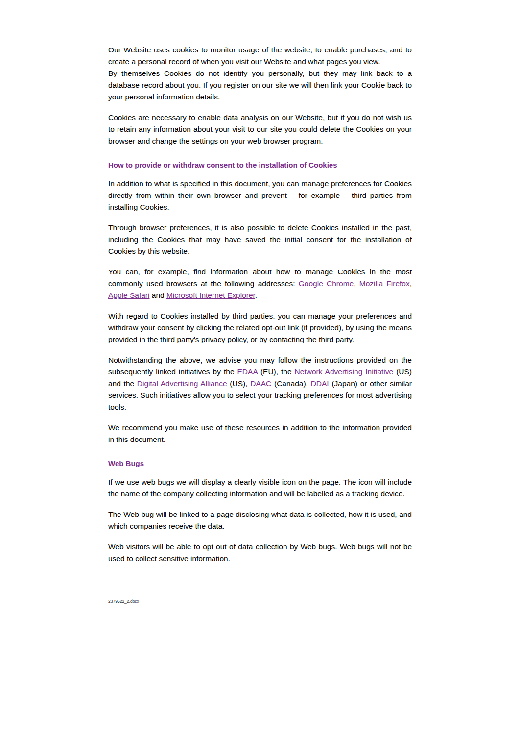Our Website uses cookies to monitor usage of the website, to enable purchases, and to create a personal record of when you visit our Website and what pages you view.
By themselves Cookies do not identify you personally, but they may link back to a database record about you. If you register on our site we will then link your Cookie back to your personal information details.
Cookies are necessary to enable data analysis on our Website, but if you do not wish us to retain any information about your visit to our site you could delete the Cookies on your browser and change the settings on your web browser program.
How to provide or withdraw consent to the installation of Cookies
In addition to what is specified in this document, you can manage preferences for Cookies directly from within their own browser and prevent – for example – third parties from installing Cookies.
Through browser preferences, it is also possible to delete Cookies installed in the past, including the Cookies that may have saved the initial consent for the installation of Cookies by this website.
You can, for example, find information about how to manage Cookies in the most commonly used browsers at the following addresses: Google Chrome, Mozilla Firefox, Apple Safari and Microsoft Internet Explorer.
With regard to Cookies installed by third parties, you can manage your preferences and withdraw your consent by clicking the related opt-out link (if provided), by using the means provided in the third party's privacy policy, or by contacting the third party.
Notwithstanding the above, we advise you may follow the instructions provided on the subsequently linked initiatives by the EDAA (EU), the Network Advertising Initiative (US) and the Digital Advertising Alliance (US), DAAC (Canada), DDAI (Japan) or other similar services. Such initiatives allow you to select your tracking preferences for most advertising tools.
We recommend you make use of these resources in addition to the information provided in this document.
Web Bugs
If we use web bugs we will display a clearly visible icon on the page. The icon will include the name of the company collecting information and will be labelled as a tracking device.
The Web bug will be linked to a page disclosing what data is collected, how it is used, and which companies receive the data.
Web visitors will be able to opt out of data collection by Web bugs. Web bugs will not be used to collect sensitive information.
2379522_2.docx